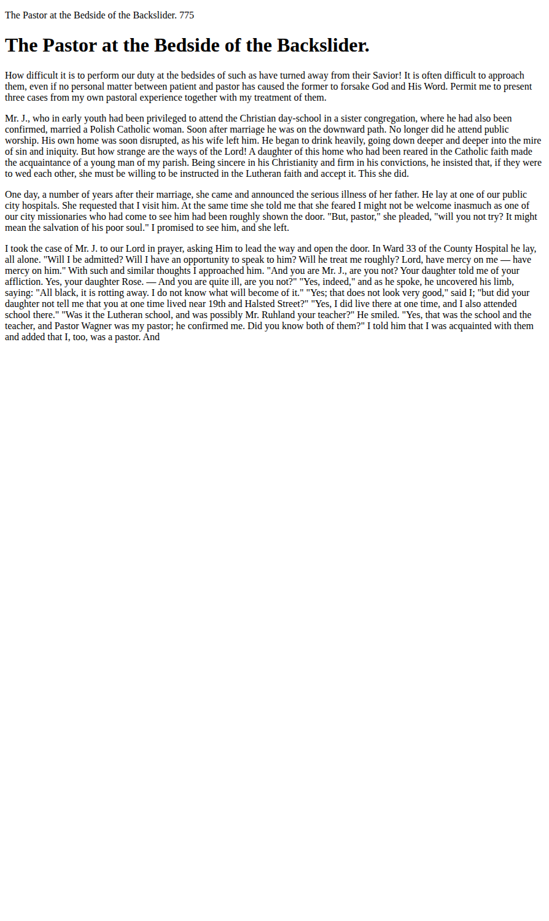The Pastor at the Bedside of the Backslider. 775
The Pastor at the Bedside of the Backslider.
How difficult it is to perform our duty at the bedsides of such as have turned away from their Savior! It is often difficult to approach them, even if no personal matter between patient and pastor has caused the former to forsake God and His Word. Permit me to present three cases from my own pastoral experience together with my treatment of them.
Mr. J., who in early youth had been privileged to attend the Christian day-school in a sister congregation, where he had also been confirmed, married a Polish Catholic woman. Soon after marriage he was on the downward path. No longer did he attend public worship. His own home was soon disrupted, as his wife left him. He began to drink heavily, going down deeper and deeper into the mire of sin and iniquity. But how strange are the ways of the Lord! A daughter of this home who had been reared in the Catholic faith made the acquaintance of a young man of my parish. Being sincere in his Christianity and firm in his convictions, he insisted that, if they were to wed each other, she must be willing to be instructed in the Lutheran faith and accept it. This she did.
One day, a number of years after their marriage, she came and announced the serious illness of her father. He lay at one of our public city hospitals. She requested that I visit him. At the same time she told me that she feared I might not be welcome inasmuch as one of our city missionaries who had come to see him had been roughly shown the door. "But, pastor," she pleaded, "will you not try? It might mean the salvation of his poor soul." I promised to see him, and she left.
I took the case of Mr. J. to our Lord in prayer, asking Him to lead the way and open the door. In Ward 33 of the County Hospital he lay, all alone. "Will I be admitted? Will I have an opportunity to speak to him? Will he treat me roughly? Lord, have mercy on me — have mercy on him." With such and similar thoughts I approached him. "And you are Mr. J., are you not? Your daughter told me of your affliction. Yes, your daughter Rose. — And you are quite ill, are you not?" "Yes, indeed," and as he spoke, he uncovered his limb, saying: "All black, it is rotting away. I do not know what will become of it." "Yes; that does not look very good," said I; "but did your daughter not tell me that you at one time lived near 19th and Halsted Street?" "Yes, I did live there at one time, and I also attended school there." "Was it the Lutheran school, and was possibly Mr. Ruhland your teacher?" He smiled. "Yes, that was the school and the teacher, and Pastor Wagner was my pastor; he confirmed me. Did you know both of them?" I told him that I was acquainted with them and added that I, too, was a pastor. And